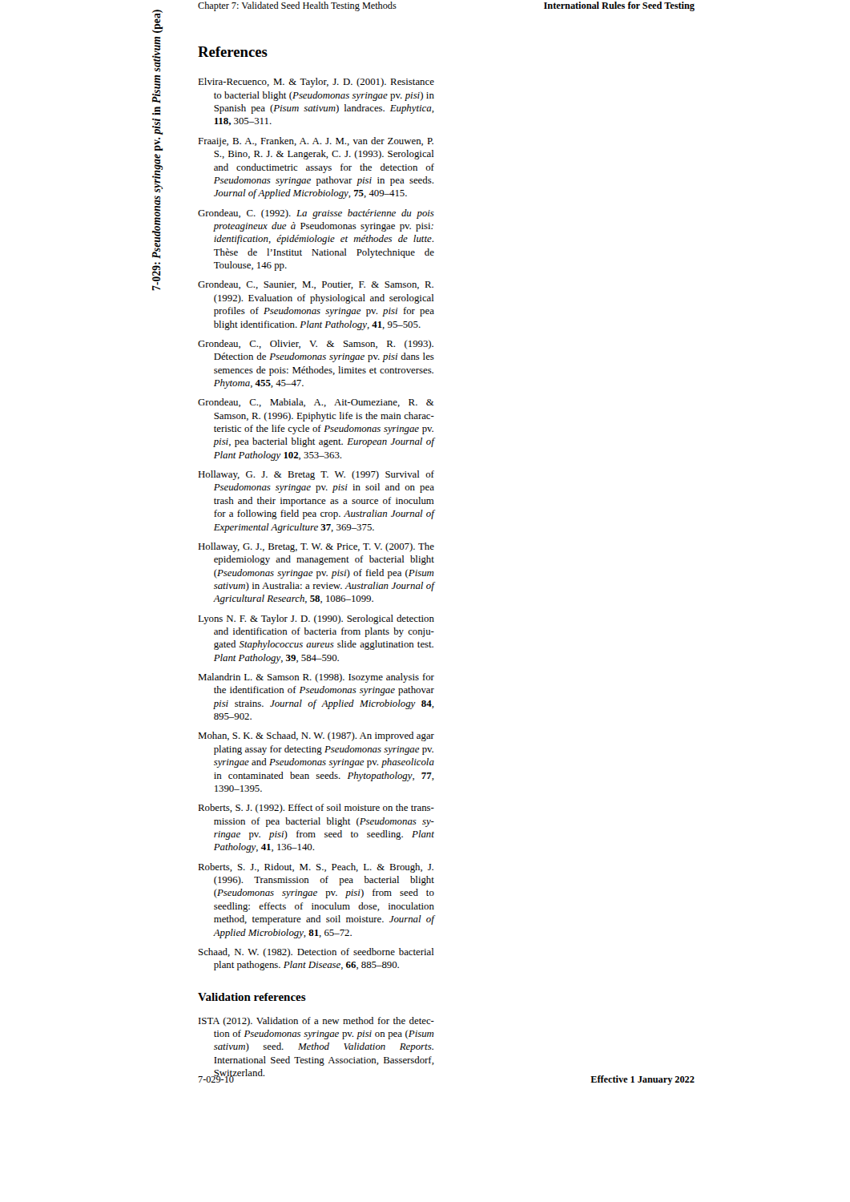Chapter 7: Validated Seed Health Testing Methods
International Rules for Seed Testing
7-029: Pseudomonas syringae pv. pisi in Pisum sativum (pea)
References
Elvira-Recuenco, M. & Taylor, J. D. (2001). Resistance to bacterial blight (Pseudomonas syringae pv. pisi) in Spanish pea (Pisum sativum) landraces. Euphytica, 118, 305–311.
Fraaije, B. A., Franken, A. A. J. M., van der Zouwen, P. S., Bino, R. J. & Langerak, C. J. (1993). Serological and conductimetric assays for the detection of Pseudomonas syringae pathovar pisi in pea seeds. Journal of Applied Microbiology, 75, 409–415.
Grondeau, C. (1992). La graisse bactérienne du pois proteagineux due à Pseudomonas syringae pv. pisi: identification, épidémiologie et méthodes de lutte. Thèse de l’Institut National Polytechnique de Toulouse, 146 pp.
Grondeau, C., Saunier, M., Poutier, F. & Samson, R. (1992). Evaluation of physiological and serological profiles of Pseudomonas syringae pv. pisi for pea blight identification. Plant Pathology, 41, 95–505.
Grondeau, C., Olivier, V. & Samson, R. (1993). Détection de Pseudomonas syringae pv. pisi dans les semences de pois: Méthodes, limites et controverses. Phytoma, 455, 45–47.
Grondeau, C., Mabiala, A., Ait-Oumeziane, R. & Samson, R. (1996). Epiphytic life is the main characteristic of the life cycle of Pseudomonas syringae pv. pisi, pea bacterial blight agent. European Journal of Plant Pathology 102, 353–363.
Hollaway, G. J. & Bretag T. W. (1997) Survival of Pseudomonas syringae pv. pisi in soil and on pea trash and their importance as a source of inoculum for a following field pea crop. Australian Journal of Experimental Agriculture 37, 369–375.
Hollaway, G. J., Bretag, T. W. & Price, T. V. (2007). The epidemiology and management of bacterial blight (Pseudomonas syringae pv. pisi) of field pea (Pisum sativum) in Australia: a review. Australian Journal of Agricultural Research, 58, 1086–1099.
Lyons N. F. & Taylor J. D. (1990). Serological detection and identification of bacteria from plants by conjugated Staphylococcus aureus slide agglutination test. Plant Pathology, 39, 584–590.
Malandrin L. & Samson R. (1998). Isozyme analysis for the identification of Pseudomonas syringae pathovar pisi strains. Journal of Applied Microbiology 84, 895–902.
Mohan, S. K. & Schaad, N. W. (1987). An improved agar plating assay for detecting Pseudomonas syringae pv. syringae and Pseudomonas syringae pv. phaseolicola in contaminated bean seeds. Phytopathology, 77, 1390–1395.
Roberts, S. J. (1992). Effect of soil moisture on the transmission of pea bacterial blight (Pseudomonas syringae pv. pisi) from seed to seedling. Plant Pathology, 41, 136–140.
Roberts, S. J., Ridout, M. S., Peach, L. & Brough, J. (1996). Transmission of pea bacterial blight (Pseudomonas syringae pv. pisi) from seed to seedling: effects of inoculum dose, inoculation method, temperature and soil moisture. Journal of Applied Microbiology, 81, 65–72.
Schaad, N. W. (1982). Detection of seedborne bacterial plant pathogens. Plant Disease, 66, 885–890.
Validation references
ISTA (2012). Validation of a new method for the detection of Pseudomonas syringae pv. pisi on pea (Pisum sativum) seed. Method Validation Reports. International Seed Testing Association, Bassersdorf, Switzerland.
7-029-10
Effective 1 January 2022